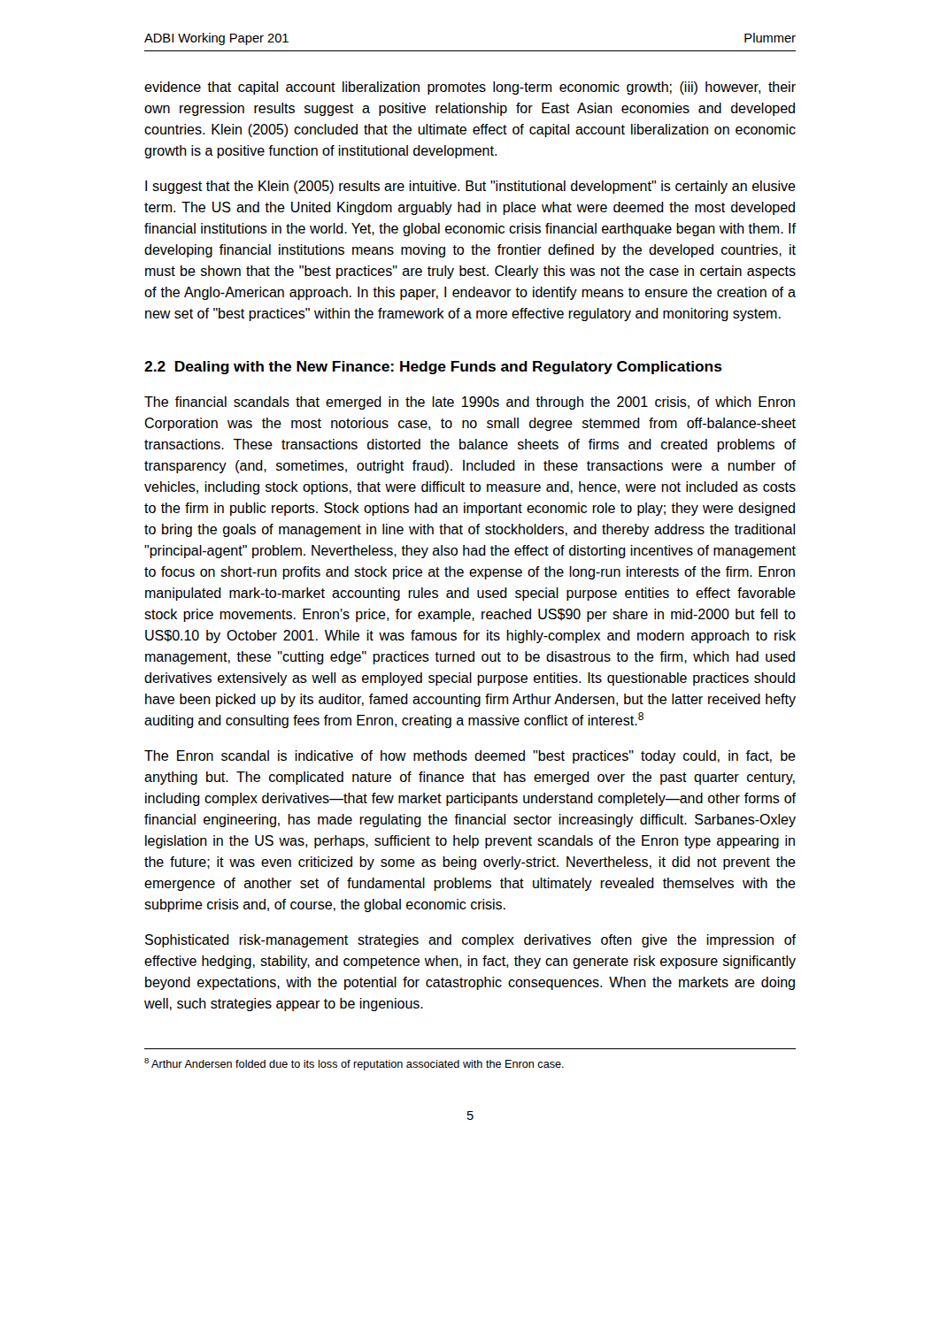ADBI Working Paper 201
Plummer
evidence that capital account liberalization promotes long-term economic growth; (iii) however, their own regression results suggest a positive relationship for East Asian economies and developed countries. Klein (2005) concluded that the ultimate effect of capital account liberalization on economic growth is a positive function of institutional development.
I suggest that the Klein (2005) results are intuitive. But "institutional development" is certainly an elusive term. The US and the United Kingdom arguably had in place what were deemed the most developed financial institutions in the world. Yet, the global economic crisis financial earthquake began with them. If developing financial institutions means moving to the frontier defined by the developed countries, it must be shown that the "best practices" are truly best. Clearly this was not the case in certain aspects of the Anglo-American approach. In this paper, I endeavor to identify means to ensure the creation of a new set of "best practices" within the framework of a more effective regulatory and monitoring system.
2.2 Dealing with the New Finance: Hedge Funds and Regulatory Complications
The financial scandals that emerged in the late 1990s and through the 2001 crisis, of which Enron Corporation was the most notorious case, to no small degree stemmed from off-balance-sheet transactions. These transactions distorted the balance sheets of firms and created problems of transparency (and, sometimes, outright fraud). Included in these transactions were a number of vehicles, including stock options, that were difficult to measure and, hence, were not included as costs to the firm in public reports. Stock options had an important economic role to play; they were designed to bring the goals of management in line with that of stockholders, and thereby address the traditional "principal-agent" problem. Nevertheless, they also had the effect of distorting incentives of management to focus on short-run profits and stock price at the expense of the long-run interests of the firm. Enron manipulated mark-to-market accounting rules and used special purpose entities to effect favorable stock price movements. Enron's price, for example, reached US$90 per share in mid-2000 but fell to US$0.10 by October 2001. While it was famous for its highly-complex and modern approach to risk management, these "cutting edge" practices turned out to be disastrous to the firm, which had used derivatives extensively as well as employed special purpose entities. Its questionable practices should have been picked up by its auditor, famed accounting firm Arthur Andersen, but the latter received hefty auditing and consulting fees from Enron, creating a massive conflict of interest.8
The Enron scandal is indicative of how methods deemed "best practices" today could, in fact, be anything but. The complicated nature of finance that has emerged over the past quarter century, including complex derivatives—that few market participants understand completely—and other forms of financial engineering, has made regulating the financial sector increasingly difficult. Sarbanes-Oxley legislation in the US was, perhaps, sufficient to help prevent scandals of the Enron type appearing in the future; it was even criticized by some as being overly-strict. Nevertheless, it did not prevent the emergence of another set of fundamental problems that ultimately revealed themselves with the subprime crisis and, of course, the global economic crisis.
Sophisticated risk-management strategies and complex derivatives often give the impression of effective hedging, stability, and competence when, in fact, they can generate risk exposure significantly beyond expectations, with the potential for catastrophic consequences. When the markets are doing well, such strategies appear to be ingenious.
8 Arthur Andersen folded due to its loss of reputation associated with the Enron case.
5